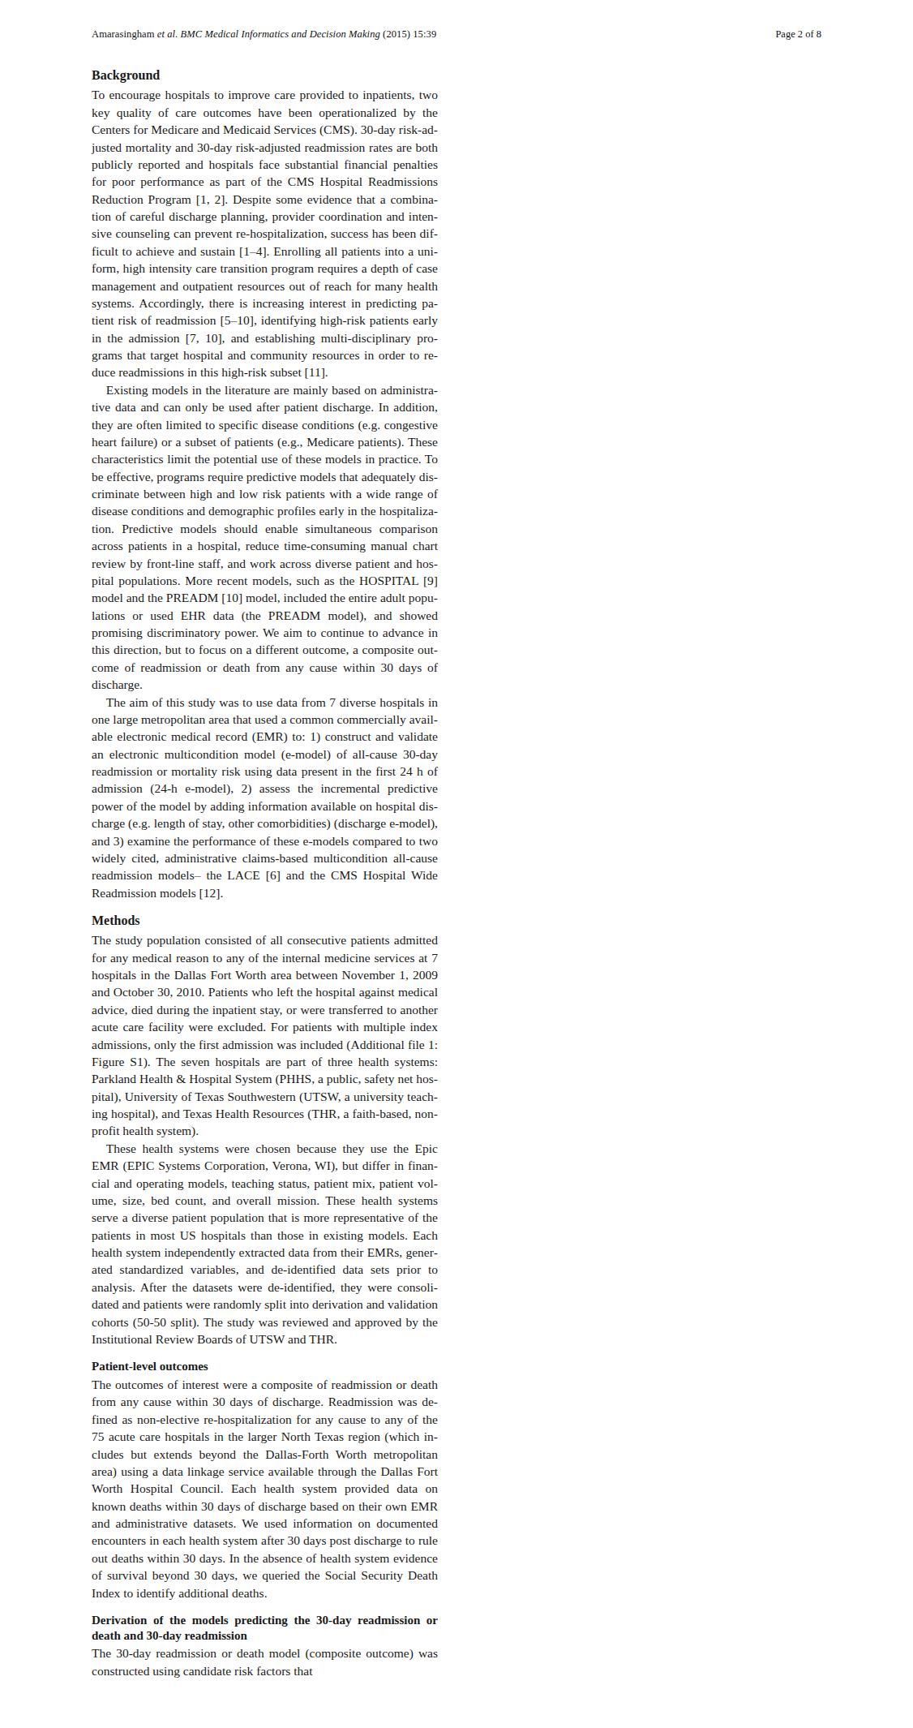Amarasingham et al. BMC Medical Informatics and Decision Making (2015) 15:39
Page 2 of 8
Background
To encourage hospitals to improve care provided to inpatients, two key quality of care outcomes have been operationalized by the Centers for Medicare and Medicaid Services (CMS). 30-day risk-adjusted mortality and 30-day risk-adjusted readmission rates are both publicly reported and hospitals face substantial financial penalties for poor performance as part of the CMS Hospital Readmissions Reduction Program [1, 2]. Despite some evidence that a combination of careful discharge planning, provider coordination and intensive counseling can prevent re-hospitalization, success has been difficult to achieve and sustain [1–4]. Enrolling all patients into a uniform, high intensity care transition program requires a depth of case management and outpatient resources out of reach for many health systems. Accordingly, there is increasing interest in predicting patient risk of readmission [5–10], identifying high-risk patients early in the admission [7, 10], and establishing multi-disciplinary programs that target hospital and community resources in order to reduce readmissions in this high-risk subset [11].
Existing models in the literature are mainly based on administrative data and can only be used after patient discharge. In addition, they are often limited to specific disease conditions (e.g. congestive heart failure) or a subset of patients (e.g., Medicare patients). These characteristics limit the potential use of these models in practice. To be effective, programs require predictive models that adequately discriminate between high and low risk patients with a wide range of disease conditions and demographic profiles early in the hospitalization. Predictive models should enable simultaneous comparison across patients in a hospital, reduce time-consuming manual chart review by front-line staff, and work across diverse patient and hospital populations. More recent models, such as the HOSPITAL [9] model and the PREADM [10] model, included the entire adult populations or used EHR data (the PREADM model), and showed promising discriminatory power. We aim to continue to advance in this direction, but to focus on a different outcome, a composite outcome of readmission or death from any cause within 30 days of discharge.
The aim of this study was to use data from 7 diverse hospitals in one large metropolitan area that used a common commercially available electronic medical record (EMR) to: 1) construct and validate an electronic multicondition model (e-model) of all-cause 30-day readmission or mortality risk using data present in the first 24 h of admission (24-h e-model), 2) assess the incremental predictive power of the model by adding information available on hospital discharge (e.g. length of stay, other comorbidities) (discharge e-model), and 3) examine the performance of these e-models compared to two widely cited, administrative claims-based multicondition all-cause readmission models– the LACE [6] and the CMS Hospital Wide Readmission models [12].
Methods
The study population consisted of all consecutive patients admitted for any medical reason to any of the internal medicine services at 7 hospitals in the Dallas Fort Worth area between November 1, 2009 and October 30, 2010. Patients who left the hospital against medical advice, died during the inpatient stay, or were transferred to another acute care facility were excluded. For patients with multiple index admissions, only the first admission was included (Additional file 1: Figure S1). The seven hospitals are part of three health systems: Parkland Health & Hospital System (PHHS, a public, safety net hospital), University of Texas Southwestern (UTSW, a university teaching hospital), and Texas Health Resources (THR, a faith-based, nonprofit health system).
These health systems were chosen because they use the Epic EMR (EPIC Systems Corporation, Verona, WI), but differ in financial and operating models, teaching status, patient mix, patient volume, size, bed count, and overall mission. These health systems serve a diverse patient population that is more representative of the patients in most US hospitals than those in existing models. Each health system independently extracted data from their EMRs, generated standardized variables, and de-identified data sets prior to analysis. After the datasets were de-identified, they were consolidated and patients were randomly split into derivation and validation cohorts (50-50 split). The study was reviewed and approved by the Institutional Review Boards of UTSW and THR.
Patient-level outcomes
The outcomes of interest were a composite of readmission or death from any cause within 30 days of discharge. Readmission was defined as non-elective re-hospitalization for any cause to any of the 75 acute care hospitals in the larger North Texas region (which includes but extends beyond the Dallas-Forth Worth metropolitan area) using a data linkage service available through the Dallas Fort Worth Hospital Council. Each health system provided data on known deaths within 30 days of discharge based on their own EMR and administrative datasets. We used information on documented encounters in each health system after 30 days post discharge to rule out deaths within 30 days. In the absence of health system evidence of survival beyond 30 days, we queried the Social Security Death Index to identify additional deaths.
Derivation of the models predicting the 30-day readmission or death and 30-day readmission
The 30-day readmission or death model (composite outcome) was constructed using candidate risk factors that